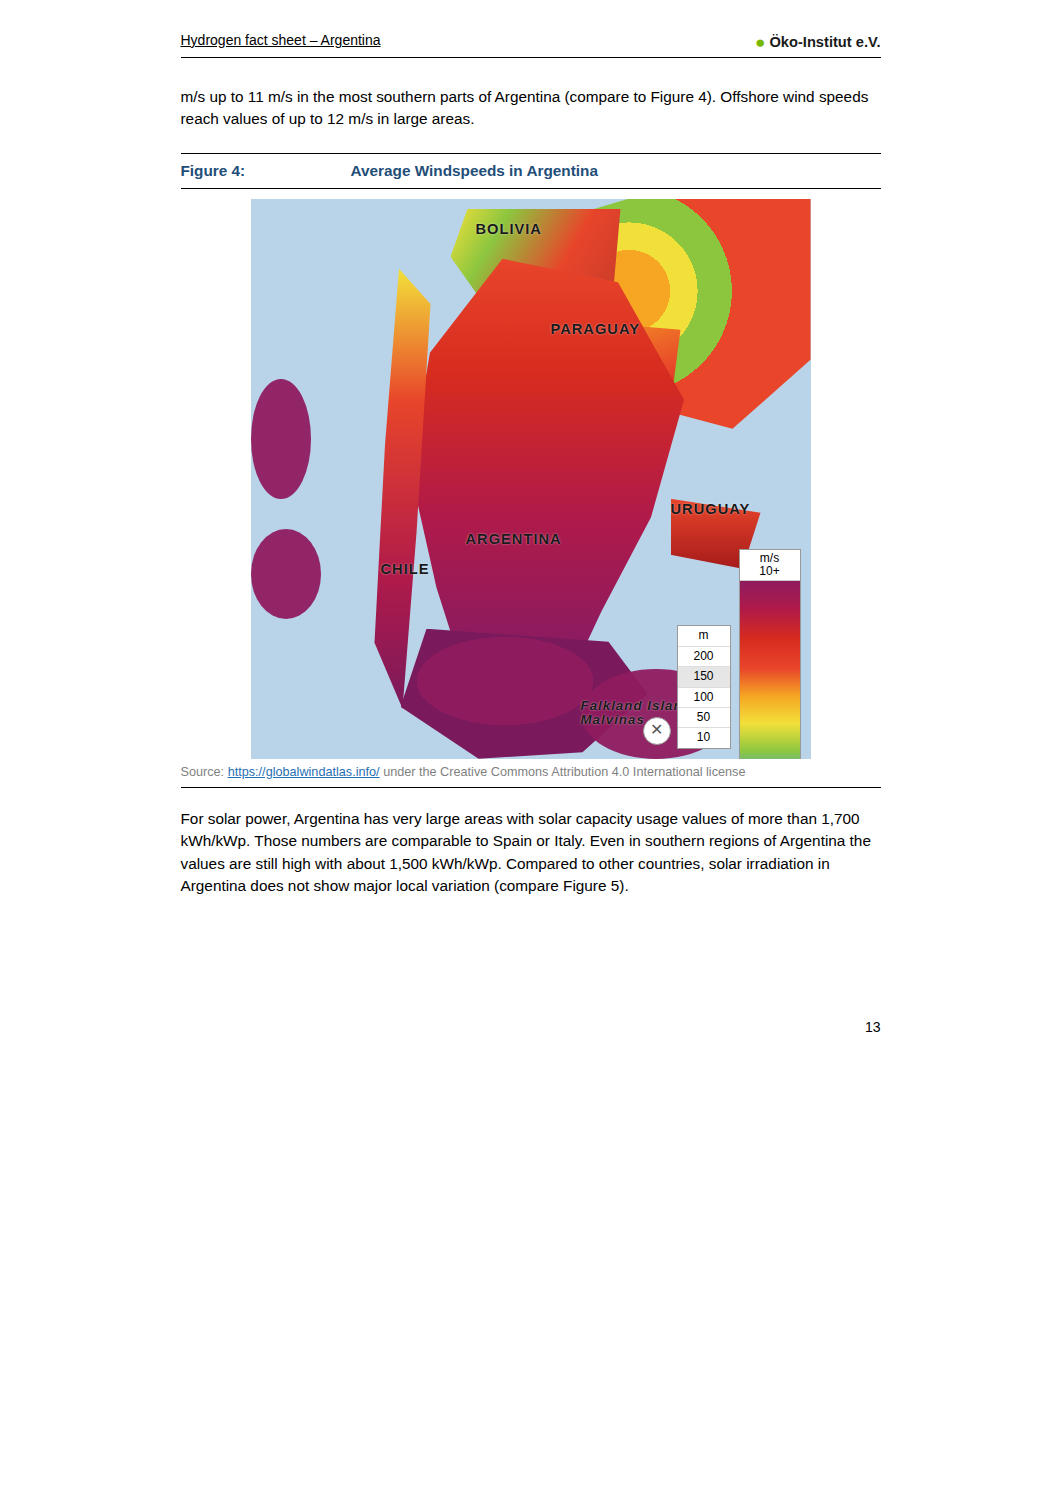Hydrogen fact sheet – Argentina
● Öko-Institut e.V.
m/s up to 11 m/s in the most southern parts of Argentina (compare to Figure 4). Offshore wind speeds reach values of up to 12 m/s in large areas.
Figure 4:
Average Windspeeds in Argentina
BOLIVIA
PARAGUAY
URUGUAY
ARGENTINA
CHILE
Falkland Islands/
Malvinas
m/s
10+
0
m
200
150
100
50
10
✕
Source: https://globalwindatlas.info/ under the Creative Commons Attribution 4.0 International license
For solar power, Argentina has very large areas with solar capacity usage values of more than 1,700 kWh/kWp. Those numbers are comparable to Spain or Italy. Even in southern regions of Argentina the values are still high with about 1,500 kWh/kWp. Compared to other countries, solar irradiation in Argentina does not show major local variation (compare Figure 5).
13